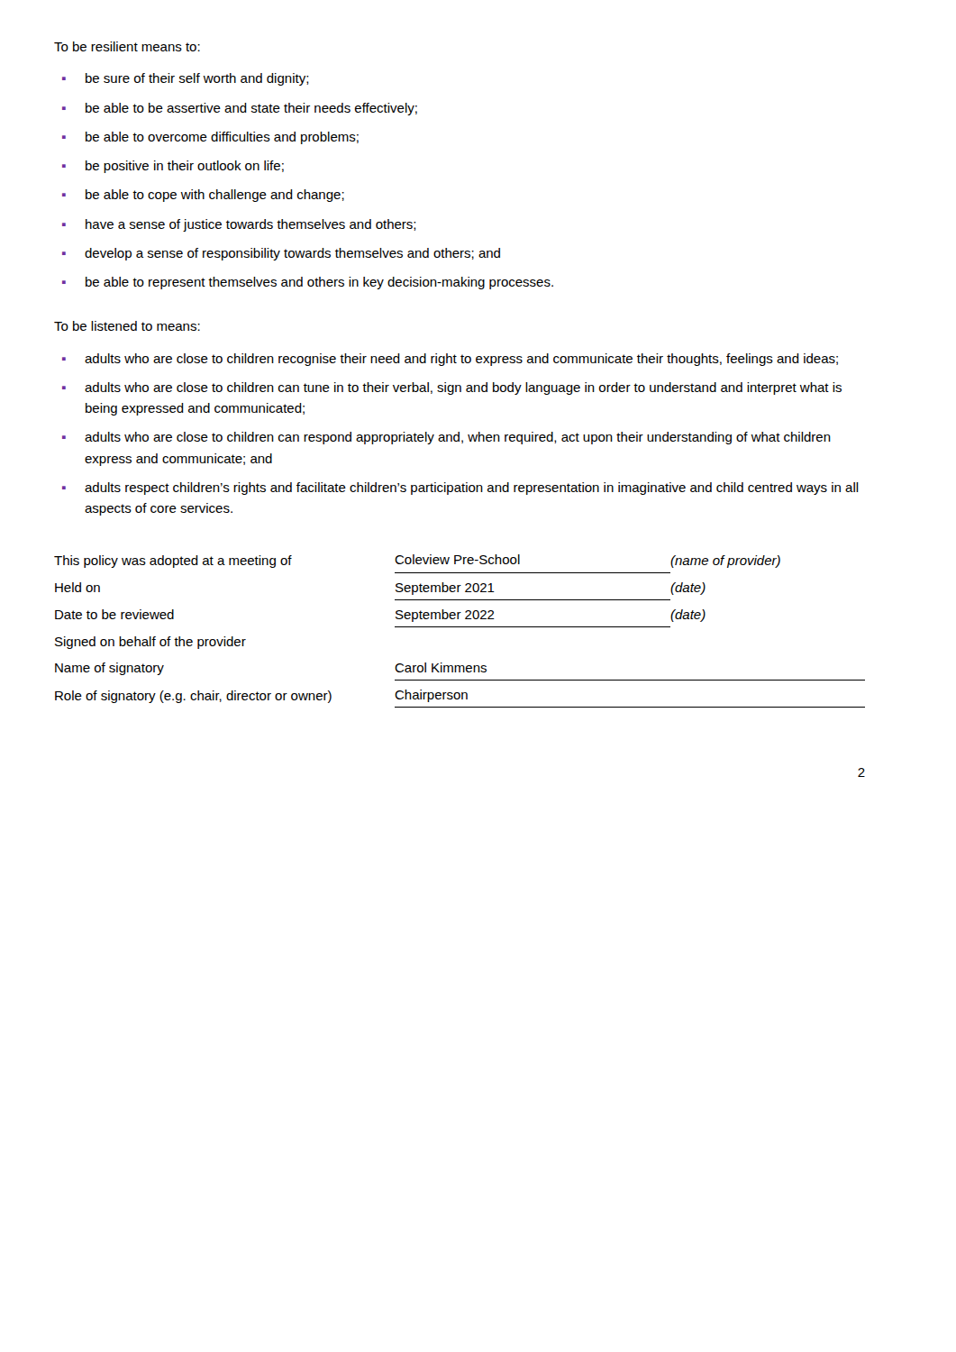To be resilient means to:
be sure of their self worth and dignity;
be able to be assertive and state their needs effectively;
be able to overcome difficulties and problems;
be positive in their outlook on life;
be able to cope with challenge and change;
have a sense of justice towards themselves and others;
develop a sense of responsibility towards themselves and others; and
be able to represent themselves and others in key decision-making processes.
To be listened to means:
adults who are close to children recognise their need and right to express and communicate their thoughts, feelings and ideas;
adults who are close to children can tune in to their verbal, sign and body language in order to understand and interpret what is being expressed and communicated;
adults who are close to children can respond appropriately and, when required, act upon their understanding of what children express and communicate; and
adults respect children’s rights and facilitate children’s participation and representation in imaginative and child centred ways in all aspects of core services.
| This policy was adopted at a meeting of | Coleview Pre-School | (name of provider) |
| Held on | September 2021 | (date) |
| Date to be reviewed | September 2022 | (date) |
| Signed on behalf of the provider | | |
| Name of signatory | Carol Kimmens |
| Role of signatory (e.g. chair, director or owner) | Chairperson |
2